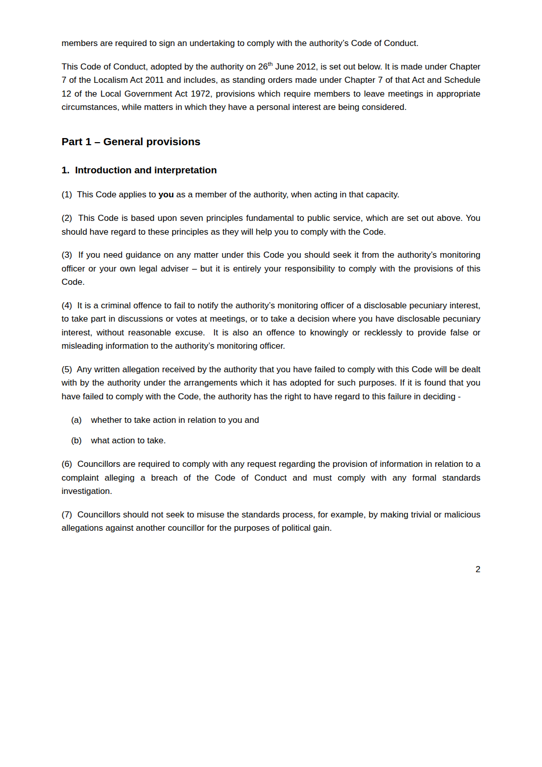members are required to sign an undertaking to comply with the authority’s Code of Conduct.
This Code of Conduct, adopted by the authority on 26th June 2012, is set out below. It is made under Chapter 7 of the Localism Act 2011 and includes, as standing orders made under Chapter 7 of that Act and Schedule 12 of the Local Government Act 1972, provisions which require members to leave meetings in appropriate circumstances, while matters in which they have a personal interest are being considered.
Part 1 – General provisions
1. Introduction and interpretation
(1) This Code applies to you as a member of the authority, when acting in that capacity.
(2) This Code is based upon seven principles fundamental to public service, which are set out above. You should have regard to these principles as they will help you to comply with the Code.
(3) If you need guidance on any matter under this Code you should seek it from the authority’s monitoring officer or your own legal adviser – but it is entirely your responsibility to comply with the provisions of this Code.
(4) It is a criminal offence to fail to notify the authority’s monitoring officer of a disclosable pecuniary interest, to take part in discussions or votes at meetings, or to take a decision where you have disclosable pecuniary interest, without reasonable excuse. It is also an offence to knowingly or recklessly to provide false or misleading information to the authority’s monitoring officer.
(5) Any written allegation received by the authority that you have failed to comply with this Code will be dealt with by the authority under the arrangements which it has adopted for such purposes. If it is found that you have failed to comply with the Code, the authority has the right to have regard to this failure in deciding -
(a) whether to take action in relation to you and
(b) what action to take.
(6) Councillors are required to comply with any request regarding the provision of information in relation to a complaint alleging a breach of the Code of Conduct and must comply with any formal standards investigation.
(7) Councillors should not seek to misuse the standards process, for example, by making trivial or malicious allegations against another councillor for the purposes of political gain.
2